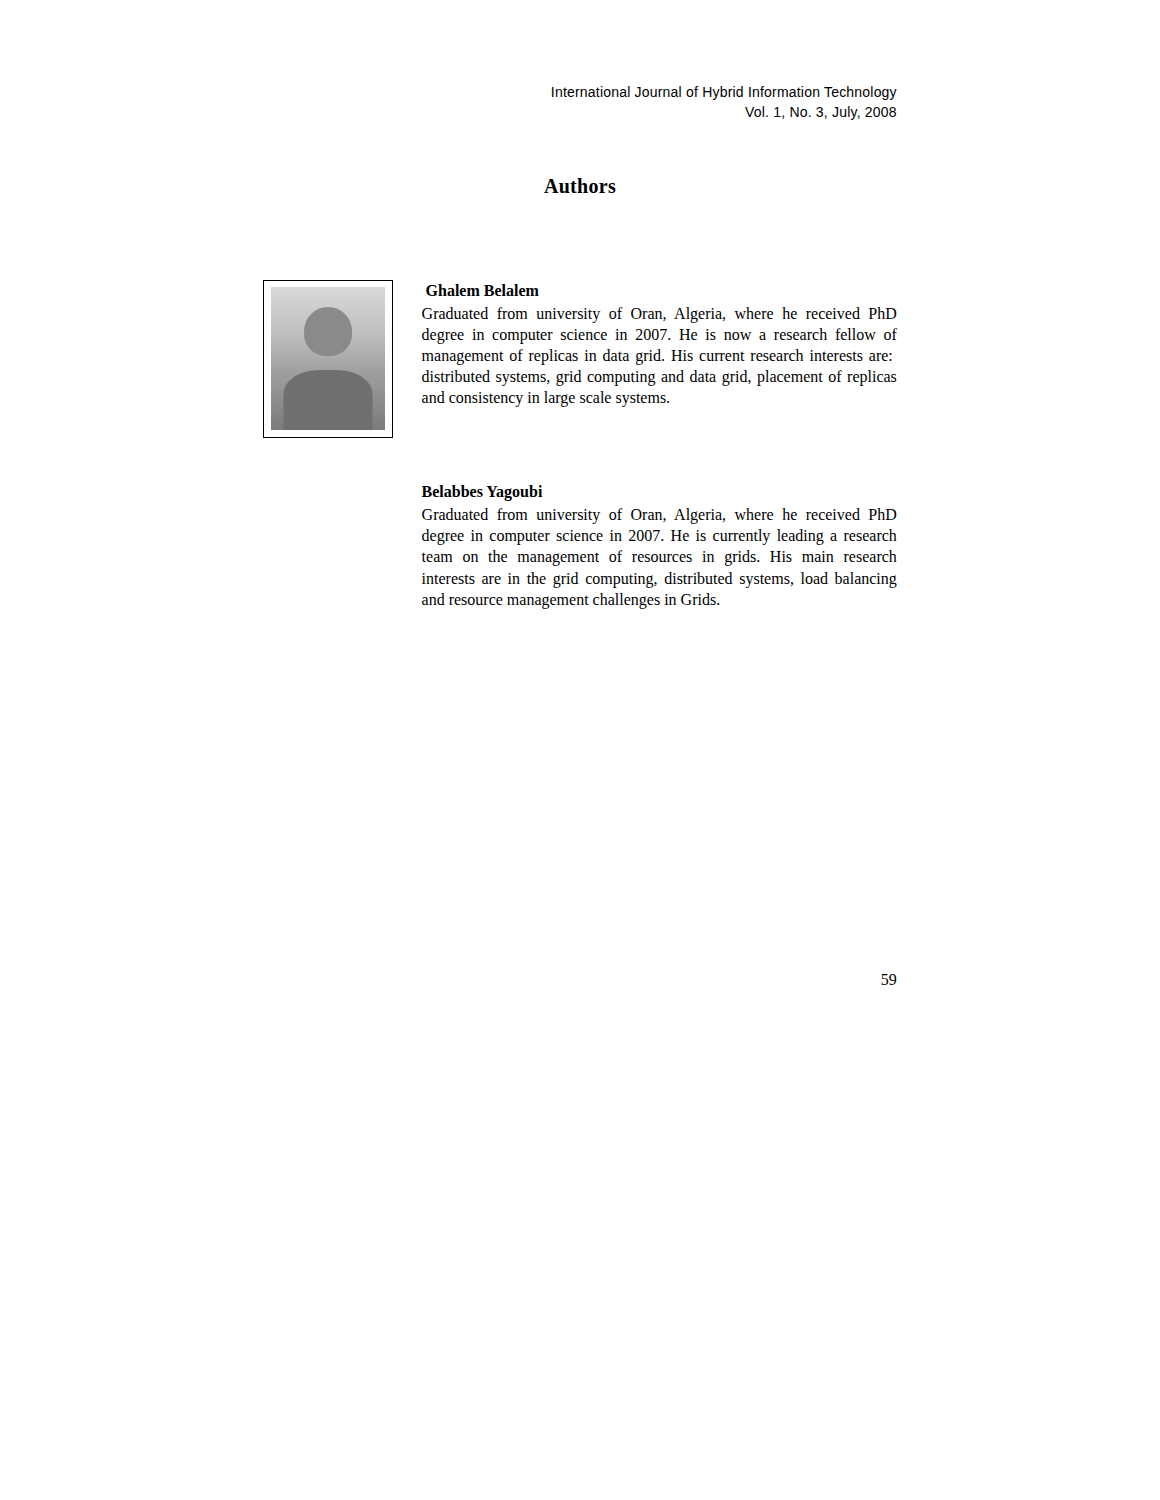International Journal of Hybrid Information Technology
Vol. 1, No. 3, July, 2008
Authors
Ghalem Belalem Graduated from university of Oran, Algeria, where he received PhD degree in computer science in 2007. He is now a research fellow of management of replicas in data grid. His current research interests are: distributed systems, grid computing and data grid, placement of replicas and consistency in large scale systems.
Belabbes Yagoubi Graduated from university of Oran, Algeria, where he received PhD degree in computer science in 2007. He is currently leading a research team on the management of resources in grids. His main research interests are in the grid computing, distributed systems, load balancing and resource management challenges in Grids.
59